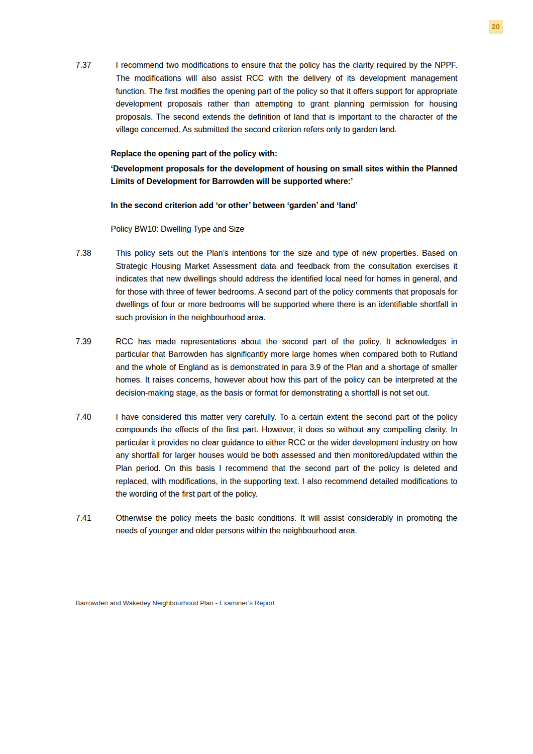20
7.37
I recommend two modifications to ensure that the policy has the clarity required by the NPPF. The modifications will also assist RCC with the delivery of its development management function. The first modifies the opening part of the policy so that it offers support for appropriate development proposals rather than attempting to grant planning permission for housing proposals. The second extends the definition of land that is important to the character of the village concerned. As submitted the second criterion refers only to garden land.
Replace the opening part of the policy with:
‘Development proposals for the development of housing on small sites within the Planned Limits of Development for Barrowden will be supported where:’
In the second criterion add ‘or other’ between ‘garden’ and ‘land’
Policy BW10: Dwelling Type and Size
7.38
This policy sets out the Plan’s intentions for the size and type of new properties. Based on Strategic Housing Market Assessment data and feedback from the consultation exercises it indicates that new dwellings should address the identified local need for homes in general, and for those with three of fewer bedrooms. A second part of the policy comments that proposals for dwellings of four or more bedrooms will be supported where there is an identifiable shortfall in such provision in the neighbourhood area.
7.39
RCC has made representations about the second part of the policy. It acknowledges in particular that Barrowden has significantly more large homes when compared both to Rutland and the whole of England as is demonstrated in para 3.9 of the Plan and a shortage of smaller homes. It raises concerns, however about how this part of the policy can be interpreted at the decision-making stage, as the basis or format for demonstrating a shortfall is not set out.
7.40
I have considered this matter very carefully. To a certain extent the second part of the policy compounds the effects of the first part. However, it does so without any compelling clarity. In particular it provides no clear guidance to either RCC or the wider development industry on how any shortfall for larger houses would be both assessed and then monitored/updated within the Plan period. On this basis I recommend that the second part of the policy is deleted and replaced, with modifications, in the supporting text. I also recommend detailed modifications to the wording of the first part of the policy.
7.41
Otherwise the policy meets the basic conditions. It will assist considerably in promoting the needs of younger and older persons within the neighbourhood area.
Barrowden and Wakerley Neighbourhood Plan - Examiner’s Report